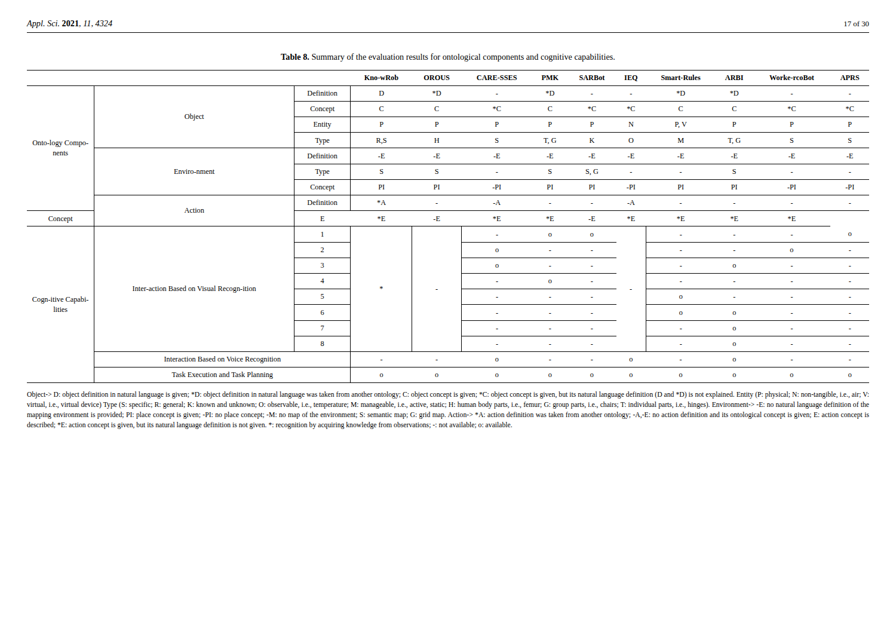Appl. Sci. 2021, 11, 4324
17 of 30
Table 8. Summary of the evaluation results for ontological components and cognitive capabilities.
| | Kno-wRob | OROUS | CARE-SSES | PMK | SARBot | IEQ | Smart-Rules | ARBI | Worke-rcoBot | APRS |
| --- | --- | --- | --- | --- | --- | --- | --- | --- | --- | --- |
| Onto-logy Compo-nents | Object | Definition | D | *D | - | *D | - | - | *D | *D | - | - |
| Concept | C | C | *C | C | *C | *C | C | C | *C | *C |
| Entity | P | P | P | P | P | N | P, V | P | P | P |
| Type | R,S | H | S | T, G | K | O | M | T, G | S | S |
| Enviro-nment | Definition | -E | -E | -E | -E | -E | -E | -E | -E | -E | -E |
| Type | S | S | - | S | S, G | - | - | S | - | - |
| Concept | PI | PI | -PI | PI | PI | -PI | PI | PI | -PI | -PI |
| Action | Definition | *A | - | -A | - | - | -A | - | - | - | - |
| Concept | E | *E | -E | *E | *E | -E | *E | *E | *E | *E |
| Cogn-itive Capabi-lities | Inter-action Based on Visual Recogn-ition | 1 | * | - | - | o | o | - | - | - | - | o |
| 2 | o | - | - | - | - | o | - |
| 3 | o | - | - | - | o | - | - |
| 4 | - | o | - | - | - | - | - |
| 5 | - | - | - | o | - | - | - |
| 6 | - | - | - | o | o | - | - |
| 7 | - | - | - | - | o | - | - |
| 8 | - | - | - | - | o | - | - |
| Interaction Based on Voice Recognition | - | - | o | - | - | o | - | o | - | - |
| Task Execution and Task Planning | o | o | o | o | o | o | o | o | o | o |
Object-> D: object definition in natural language is given; *D: object definition in natural language was taken from another ontology; C: object concept is given; *C: object concept is given, but its natural language definition (D and *D) is not explained. Entity (P: physical; N: non-tangible, i.e., air; V: virtual, i.e., virtual device) Type (S: specific; R: general; K: known and unknown; O: observable, i.e., temperature; M: manageable, i.e., active, static; H: human body parts, i.e., femur; G: group parts, i.e., chairs; T: individual parts, i.e., hinges). Environment-> -E: no natural language definition of the mapping environment is provided; PI: place concept is given; -PI: no place concept; -M: no map of the environment; S: semantic map; G: grid map. Action-> *A: action definition was taken from another ontology; -A,-E: no action definition and its ontological concept is given; E: action concept is described; *E: action concept is given, but its natural language definition is not given. *: recognition by acquiring knowledge from observations; -: not available; o: available.